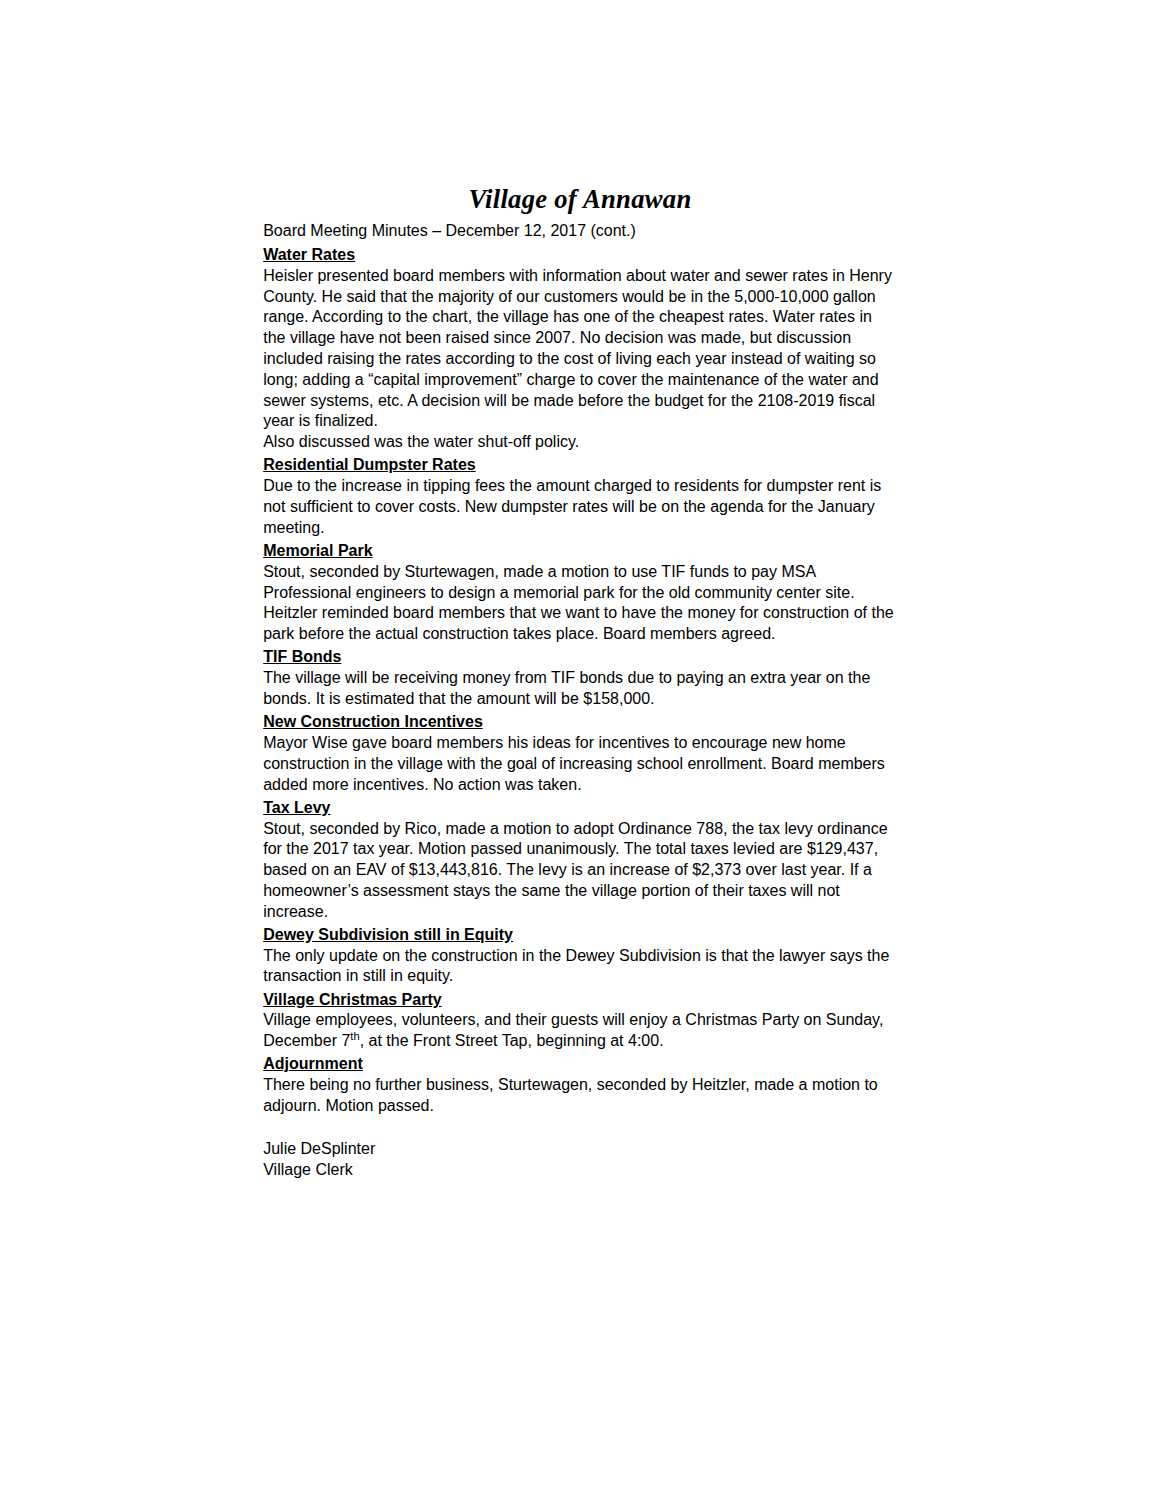Village of Annawan
Board Meeting Minutes – December 12, 2017 (cont.)
Water Rates
Heisler presented board members with information about water and sewer rates in Henry County. He said that the majority of our customers would be in the 5,000-10,000 gallon range. According to the chart, the village has one of the cheapest rates. Water rates in the village have not been raised since 2007. No decision was made, but discussion included raising the rates according to the cost of living each year instead of waiting so long; adding a “capital improvement” charge to cover the maintenance of the water and sewer systems, etc. A decision will be made before the budget for the 2108-2019 fiscal year is finalized.
Also discussed was the water shut-off policy.
Residential Dumpster Rates
Due to the increase in tipping fees the amount charged to residents for dumpster rent is not sufficient to cover costs. New dumpster rates will be on the agenda for the January meeting.
Memorial Park
Stout, seconded by Sturtewagen, made a motion to use TIF funds to pay MSA Professional engineers to design a memorial park for the old community center site. Heitzler reminded board members that we want to have the money for construction of the park before the actual construction takes place. Board members agreed.
TIF Bonds
The village will be receiving money from TIF bonds due to paying an extra year on the bonds. It is estimated that the amount will be $158,000.
New Construction Incentives
Mayor Wise gave board members his ideas for incentives to encourage new home construction in the village with the goal of increasing school enrollment. Board members added more incentives. No action was taken.
Tax Levy
Stout, seconded by Rico, made a motion to adopt Ordinance 788, the tax levy ordinance for the 2017 tax year. Motion passed unanimously. The total taxes levied are $129,437, based on an EAV of $13,443,816. The levy is an increase of $2,373 over last year. If a homeowner’s assessment stays the same the village portion of their taxes will not increase.
Dewey Subdivision still in Equity
The only update on the construction in the Dewey Subdivision is that the lawyer says the transaction in still in equity.
Village Christmas Party
Village employees, volunteers, and their guests will enjoy a Christmas Party on Sunday, December 7th, at the Front Street Tap, beginning at 4:00.
Adjournment
There being no further business, Sturtewagen, seconded by Heitzler, made a motion to adjourn. Motion passed.
Julie DeSplinter
Village Clerk